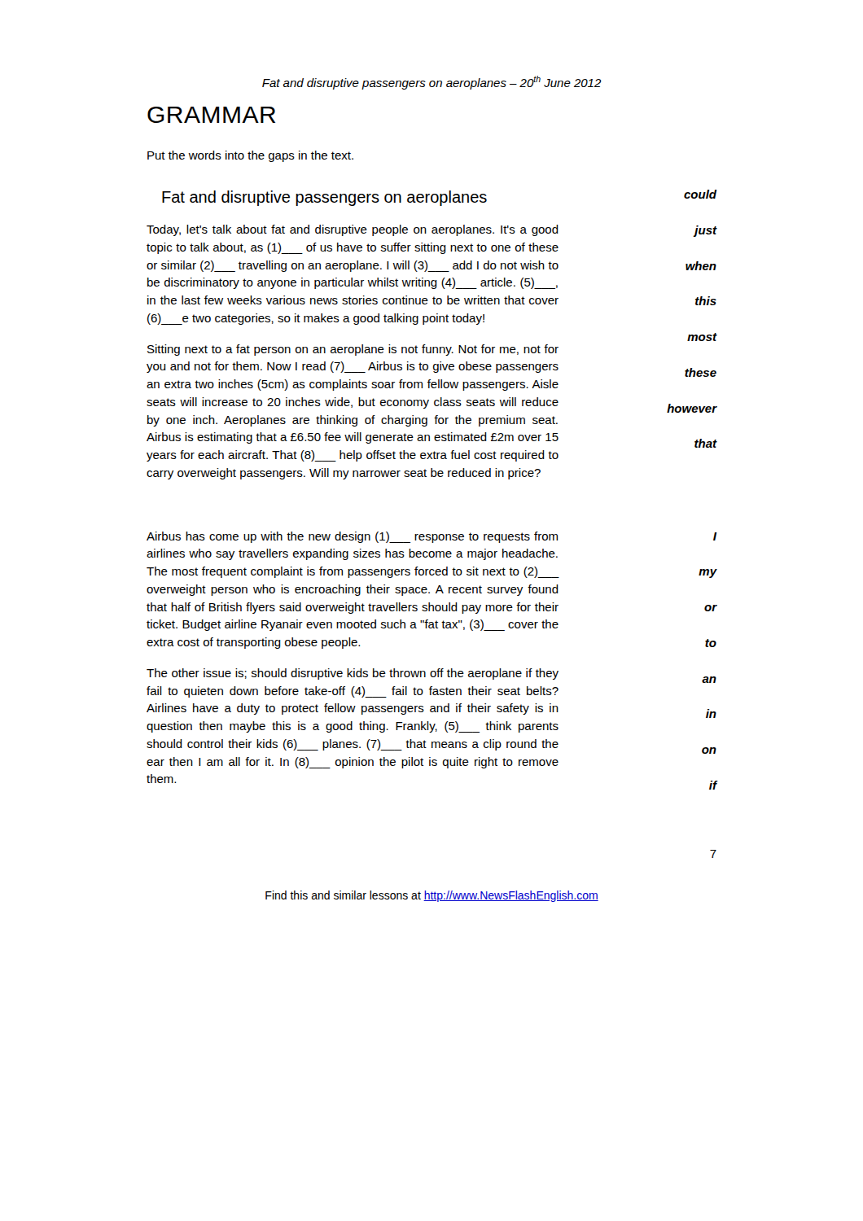Fat and disruptive passengers on aeroplanes – 20th June 2012
GRAMMAR
Put the words into the gaps in the text.
Fat and disruptive passengers on aeroplanes
Today, let's talk about fat and disruptive people on aeroplanes. It's a good topic to talk about, as (1)___ of us have to suffer sitting next to one of these or similar (2)___ travelling on an aeroplane. I will (3)___ add I do not wish to be discriminatory to anyone in particular whilst writing (4)___ article. (5)___, in the last few weeks various news stories continue to be written that cover (6)___e two categories, so it makes a good talking point today!
Sitting next to a fat person on an aeroplane is not funny. Not for me, not for you and not for them. Now I read (7)___ Airbus is to give obese passengers an extra two inches (5cm) as complaints soar from fellow passengers. Aisle seats will increase to 20 inches wide, but economy class seats will reduce by one inch. Aeroplanes are thinking of charging for the premium seat. Airbus is estimating that a £6.50 fee will generate an estimated £2m over 15 years for each aircraft. That (8)___ help offset the extra fuel cost required to carry overweight passengers. Will my narrower seat be reduced in price?
could
just
when
this
most
these
however
that
Airbus has come up with the new design (1)___ response to requests from airlines who say travellers expanding sizes has become a major headache. The most frequent complaint is from passengers forced to sit next to (2)___ overweight person who is encroaching their space. A recent survey found that half of British flyers said overweight travellers should pay more for their ticket. Budget airline Ryanair even mooted such a "fat tax", (3)___ cover the extra cost of transporting obese people.
The other issue is; should disruptive kids be thrown off the aeroplane if they fail to quieten down before take-off (4)___ fail to fasten their seat belts? Airlines have a duty to protect fellow passengers and if their safety is in question then maybe this is a good thing. Frankly, (5)___ think parents should control their kids (6)___ planes. (7)___ that means a clip round the ear then I am all for it. In (8)___ opinion the pilot is quite right to remove them.
I
my
or
to
an
in
on
if
7
Find this and similar lessons at http://www.NewsFlashEnglish.com